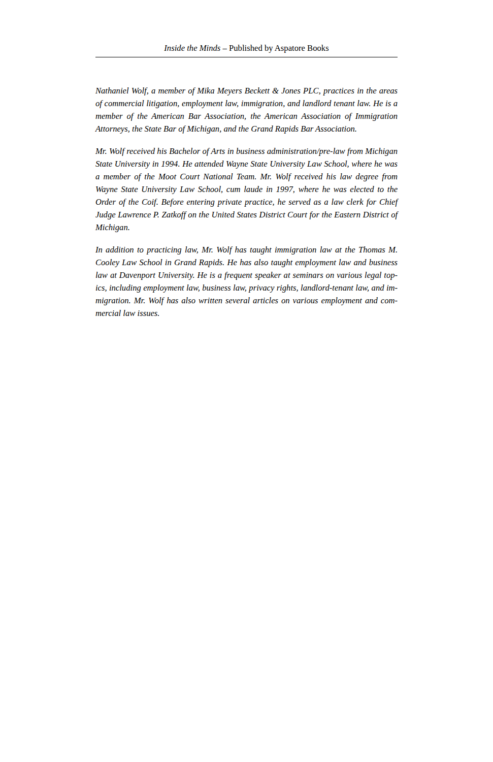Inside the Minds – Published by Aspatore Books
Nathaniel Wolf, a member of Mika Meyers Beckett & Jones PLC, practices in the areas of commercial litigation, employment law, immigration, and landlord tenant law. He is a member of the American Bar Association, the American Association of Immigration Attorneys, the State Bar of Michigan, and the Grand Rapids Bar Association.
Mr. Wolf received his Bachelor of Arts in business administration/pre-law from Michigan State University in 1994. He attended Wayne State University Law School, where he was a member of the Moot Court National Team. Mr. Wolf received his law degree from Wayne State University Law School, cum laude in 1997, where he was elected to the Order of the Coif. Before entering private practice, he served as a law clerk for Chief Judge Lawrence P. Zatkoff on the United States District Court for the Eastern District of Michigan.
In addition to practicing law, Mr. Wolf has taught immigration law at the Thomas M. Cooley Law School in Grand Rapids. He has also taught employment law and business law at Davenport University. He is a frequent speaker at seminars on various legal topics, including employment law, business law, privacy rights, landlord-tenant law, and immigration. Mr. Wolf has also written several articles on various employment and commercial law issues.